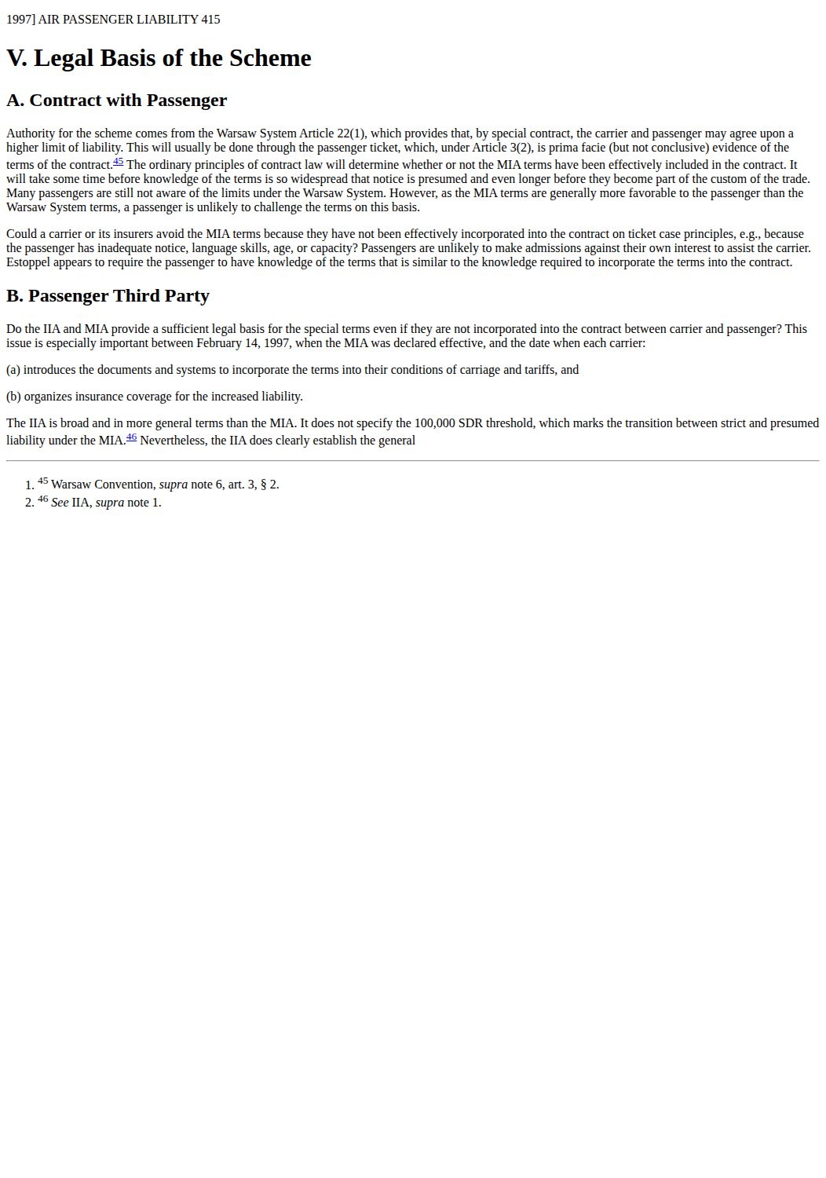1997] AIR PASSENGER LIABILITY 415
V. Legal Basis of the Scheme
A. Contract with Passenger
Authority for the scheme comes from the Warsaw System Article 22(1), which provides that, by special contract, the carrier and passenger may agree upon a higher limit of liability. This will usually be done through the passenger ticket, which, under Article 3(2), is prima facie (but not conclusive) evidence of the terms of the contract.45 The ordinary principles of contract law will determine whether or not the MIA terms have been effectively included in the contract. It will take some time before knowledge of the terms is so widespread that notice is presumed and even longer before they become part of the custom of the trade. Many passengers are still not aware of the limits under the Warsaw System. However, as the MIA terms are generally more favorable to the passenger than the Warsaw System terms, a passenger is unlikely to challenge the terms on this basis.
Could a carrier or its insurers avoid the MIA terms because they have not been effectively incorporated into the contract on ticket case principles, e.g., because the passenger has inadequate notice, language skills, age, or capacity? Passengers are unlikely to make admissions against their own interest to assist the carrier. Estoppel appears to require the passenger to have knowledge of the terms that is similar to the knowledge required to incorporate the terms into the contract.
B. Passenger Third Party
Do the IIA and MIA provide a sufficient legal basis for the special terms even if they are not incorporated into the contract between carrier and passenger? This issue is especially important between February 14, 1997, when the MIA was declared effective, and the date when each carrier:
(a) introduces the documents and systems to incorporate the terms into their conditions of carriage and tariffs, and
(b) organizes insurance coverage for the increased liability.
The IIA is broad and in more general terms than the MIA. It does not specify the 100,000 SDR threshold, which marks the transition between strict and presumed liability under the MIA.46 Nevertheless, the IIA does clearly establish the general
45 Warsaw Convention, supra note 6, art. 3, § 2.
46 See IIA, supra note 1.